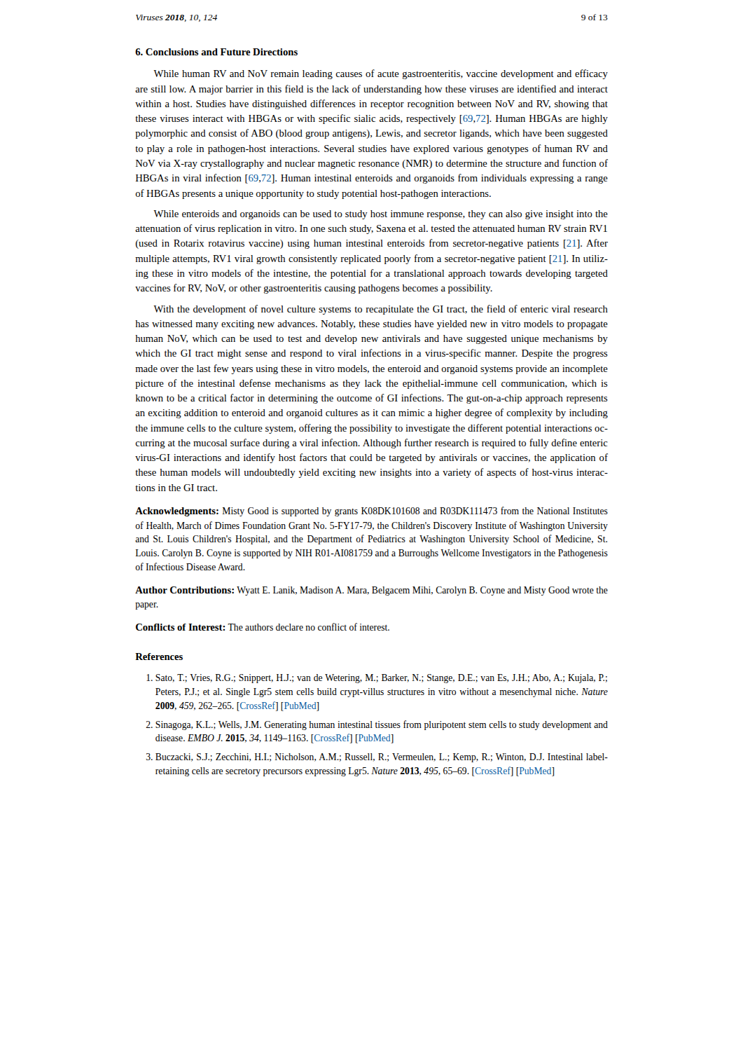Viruses 2018, 10, 124 9 of 13
6. Conclusions and Future Directions
While human RV and NoV remain leading causes of acute gastroenteritis, vaccine development and efficacy are still low. A major barrier in this field is the lack of understanding how these viruses are identified and interact within a host. Studies have distinguished differences in receptor recognition between NoV and RV, showing that these viruses interact with HBGAs or with specific sialic acids, respectively [69,72]. Human HBGAs are highly polymorphic and consist of ABO (blood group antigens), Lewis, and secretor ligands, which have been suggested to play a role in pathogen-host interactions. Several studies have explored various genotypes of human RV and NoV via X-ray crystallography and nuclear magnetic resonance (NMR) to determine the structure and function of HBGAs in viral infection [69,72]. Human intestinal enteroids and organoids from individuals expressing a range of HBGAs presents a unique opportunity to study potential host-pathogen interactions.
While enteroids and organoids can be used to study host immune response, they can also give insight into the attenuation of virus replication in vitro. In one such study, Saxena et al. tested the attenuated human RV strain RV1 (used in Rotarix rotavirus vaccine) using human intestinal enteroids from secretor-negative patients [21]. After multiple attempts, RV1 viral growth consistently replicated poorly from a secretor-negative patient [21]. In utilizing these in vitro models of the intestine, the potential for a translational approach towards developing targeted vaccines for RV, NoV, or other gastroenteritis causing pathogens becomes a possibility.
With the development of novel culture systems to recapitulate the GI tract, the field of enteric viral research has witnessed many exciting new advances. Notably, these studies have yielded new in vitro models to propagate human NoV, which can be used to test and develop new antivirals and have suggested unique mechanisms by which the GI tract might sense and respond to viral infections in a virus-specific manner. Despite the progress made over the last few years using these in vitro models, the enteroid and organoid systems provide an incomplete picture of the intestinal defense mechanisms as they lack the epithelial-immune cell communication, which is known to be a critical factor in determining the outcome of GI infections. The gut-on-a-chip approach represents an exciting addition to enteroid and organoid cultures as it can mimic a higher degree of complexity by including the immune cells to the culture system, offering the possibility to investigate the different potential interactions occurring at the mucosal surface during a viral infection. Although further research is required to fully define enteric virus-GI interactions and identify host factors that could be targeted by antivirals or vaccines, the application of these human models will undoubtedly yield exciting new insights into a variety of aspects of host-virus interactions in the GI tract.
Acknowledgments:
Misty Good is supported by grants K08DK101608 and R03DK111473 from the National Institutes of Health, March of Dimes Foundation Grant No. 5-FY17-79, the Children's Discovery Institute of Washington University and St. Louis Children's Hospital, and the Department of Pediatrics at Washington University School of Medicine, St. Louis. Carolyn B. Coyne is supported by NIH R01-AI081759 and a Burroughs Wellcome Investigators in the Pathogenesis of Infectious Disease Award.
Author Contributions:
Wyatt E. Lanik, Madison A. Mara, Belgacem Mihi, Carolyn B. Coyne and Misty Good wrote the paper.
Conflicts of Interest:
The authors declare no conflict of interest.
References
Sato, T.; Vries, R.G.; Snippert, H.J.; van de Wetering, M.; Barker, N.; Stange, D.E.; van Es, J.H.; Abo, A.; Kujala, P.; Peters, P.J.; et al. Single Lgr5 stem cells build crypt-villus structures in vitro without a mesenchymal niche. Nature 2009, 459, 262–265. [CrossRef] [PubMed]
Sinagoga, K.L.; Wells, J.M. Generating human intestinal tissues from pluripotent stem cells to study development and disease. EMBO J. 2015, 34, 1149–1163. [CrossRef] [PubMed]
Buczacki, S.J.; Zecchini, H.I.; Nicholson, A.M.; Russell, R.; Vermeulen, L.; Kemp, R.; Winton, D.J. Intestinal label-retaining cells are secretory precursors expressing Lgr5. Nature 2013, 495, 65–69. [CrossRef] [PubMed]